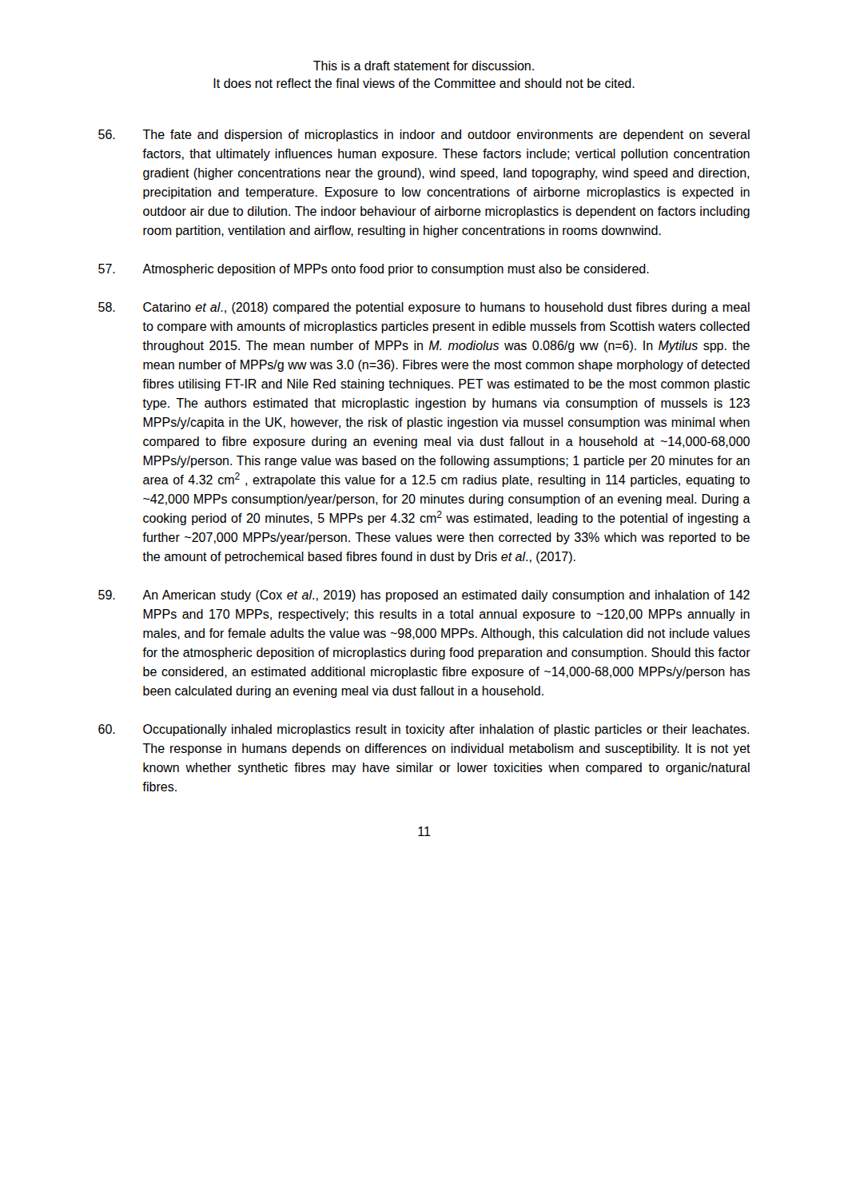This is a draft statement for discussion.
It does not reflect the final views of the Committee and should not be cited.
56.
The fate and dispersion of microplastics in indoor and outdoor environments are dependent on several factors, that ultimately influences human exposure. These factors include; vertical pollution concentration gradient (higher concentrations near the ground), wind speed, land topography, wind speed and direction, precipitation and temperature. Exposure to low concentrations of airborne microplastics is expected in outdoor air due to dilution. The indoor behaviour of airborne microplastics is dependent on factors including room partition, ventilation and airflow, resulting in higher concentrations in rooms downwind.
57.
Atmospheric deposition of MPPs onto food prior to consumption must also be considered.
58.
Catarino et al., (2018) compared the potential exposure to humans to household dust fibres during a meal to compare with amounts of microplastics particles present in edible mussels from Scottish waters collected throughout 2015. The mean number of MPPs in M. modiolus was 0.086/g ww (n=6). In Mytilus spp. the mean number of MPPs/g ww was 3.0 (n=36). Fibres were the most common shape morphology of detected fibres utilising FT-IR and Nile Red staining techniques. PET was estimated to be the most common plastic type. The authors estimated that microplastic ingestion by humans via consumption of mussels is 123 MPPs/y/capita in the UK, however, the risk of plastic ingestion via mussel consumption was minimal when compared to fibre exposure during an evening meal via dust fallout in a household at ~14,000-68,000 MPPs/y/person. This range value was based on the following assumptions; 1 particle per 20 minutes for an area of 4.32 cm2 , extrapolate this value for a 12.5 cm radius plate, resulting in 114 particles, equating to ~42,000 MPPs consumption/year/person, for 20 minutes during consumption of an evening meal. During a cooking period of 20 minutes, 5 MPPs per 4.32 cm2 was estimated, leading to the potential of ingesting a further ~207,000 MPPs/year/person. These values were then corrected by 33% which was reported to be the amount of petrochemical based fibres found in dust by Dris et al., (2017).
59.
An American study (Cox et al., 2019) has proposed an estimated daily consumption and inhalation of 142 MPPs and 170 MPPs, respectively; this results in a total annual exposure to ~120,00 MPPs annually in males, and for female adults the value was ~98,000 MPPs. Although, this calculation did not include values for the atmospheric deposition of microplastics during food preparation and consumption. Should this factor be considered, an estimated additional microplastic fibre exposure of ~14,000-68,000 MPPs/y/person has been calculated during an evening meal via dust fallout in a household.
60.
Occupationally inhaled microplastics result in toxicity after inhalation of plastic particles or their leachates. The response in humans depends on differences on individual metabolism and susceptibility. It is not yet known whether synthetic fibres may have similar or lower toxicities when compared to organic/natural fibres.
11